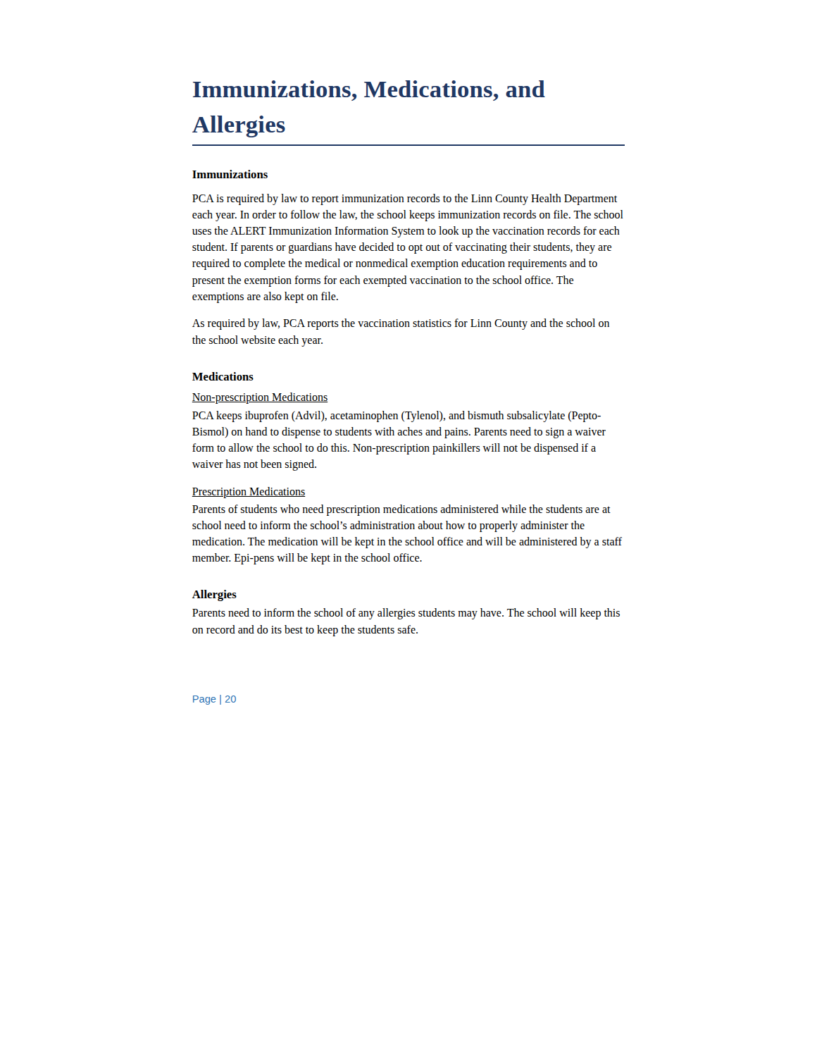Immunizations, Medications, and Allergies
Immunizations
PCA is required by law to report immunization records to the Linn County Health Department each year. In order to follow the law, the school keeps immunization records on file. The school uses the ALERT Immunization Information System to look up the vaccination records for each student. If parents or guardians have decided to opt out of vaccinating their students, they are required to complete the medical or nonmedical exemption education requirements and to present the exemption forms for each exempted vaccination to the school office. The exemptions are also kept on file.
As required by law, PCA reports the vaccination statistics for Linn County and the school on the school website each year.
Medications
Non-prescription Medications
PCA keeps ibuprofen (Advil), acetaminophen (Tylenol), and bismuth subsalicylate (Pepto-Bismol) on hand to dispense to students with aches and pains. Parents need to sign a waiver form to allow the school to do this. Non-prescription painkillers will not be dispensed if a waiver has not been signed.
Prescription Medications
Parents of students who need prescription medications administered while the students are at school need to inform the school’s administration about how to properly administer the medication. The medication will be kept in the school office and will be administered by a staff member. Epi-pens will be kept in the school office.
Allergies
Parents need to inform the school of any allergies students may have. The school will keep this on record and do its best to keep the students safe.
Page | 20